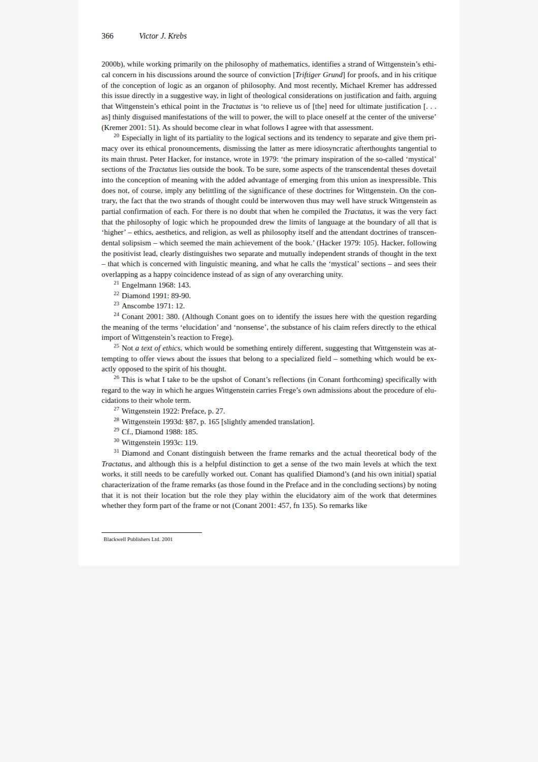366 Victor J. Krebs
2000b), while working primarily on the philosophy of mathematics, identifies a strand of Wittgenstein’s ethical concern in his discussions around the source of conviction [Triftiger Grund] for proofs, and in his critique of the conception of logic as an organon of philosophy. And most recently, Michael Kremer has addressed this issue directly in a suggestive way, in light of theological considerations on justification and faith, arguing that Wittgenstein’s ethical point in the Tractatus is ‘to relieve us of [the] need for ultimate justification [. . . as] thinly disguised manifestations of the will to power, the will to place oneself at the center of the universe’ (Kremer 2001: 51). As should become clear in what follows I agree with that assessment.
20 Especially in light of its partiality to the logical sections and its tendency to separate and give them primacy over its ethical pronouncements, dismissing the latter as mere idiosyncratic afterthoughts tangential to its main thrust. Peter Hacker, for instance, wrote in 1979: ‘the primary inspiration of the so-called ‘mystical’ sections of the Tractatus lies outside the book. To be sure, some aspects of the transcendental theses dovetail into the conception of meaning with the added advantage of emerging from this union as inexpressible. This does not, of course, imply any belittling of the significance of these doctrines for Wittgenstein. On the contrary, the fact that the two strands of thought could be interwoven thus may well have struck Wittgenstein as partial confirmation of each. For there is no doubt that when he compiled the Tractatus, it was the very fact that the philosophy of logic which he propounded drew the limits of language at the boundary of all that is ‘higher’ – ethics, aesthetics, and religion, as well as philosophy itself and the attendant doctrines of transcendental solipsism – which seemed the main achievement of the book.’ (Hacker 1979: 105). Hacker, following the positivist lead, clearly distinguishes two separate and mutually independent strands of thought in the text – that which is concerned with linguistic meaning, and what he calls the ‘mystical’ sections – and sees their overlapping as a happy coincidence instead of as sign of any overarching unity.
21 Engelmann 1968: 143.
22 Diamond 1991: 89-90.
23 Anscombe 1971: 12.
24 Conant 2001: 380. (Although Conant goes on to identify the issues here with the question regarding the meaning of the terms ‘elucidation’ and ‘nonsense’, the substance of his claim refers directly to the ethical import of Wittgenstein’s reaction to Frege).
25 Not a text of ethics, which would be something entirely different, suggesting that Wittgenstein was attempting to offer views about the issues that belong to a specialized field – something which would be exactly opposed to the spirit of his thought.
26 This is what I take to be the upshot of Conant’s reflections (in Conant forthcoming) specifically with regard to the way in which he argues Wittgenstein carries Frege’s own admissions about the procedure of elucidations to their whole term.
27 Wittgenstein 1922: Preface, p. 27.
28 Wittgenstein 1993d: §87, p. 165 [slightly amended translation].
29 Cf., Diamond 1988: 185.
30 Wittgenstein 1993c: 119.
31 Diamond and Conant distinguish between the frame remarks and the actual theoretical body of the Tractatus, and although this is a helpful distinction to get a sense of the two main levels at which the text works, it still needs to be carefully worked out. Conant has qualified Diamond’s (and his own initial) spatial characterization of the frame remarks (as those found in the Preface and in the concluding sections) by noting that it is not their location but the role they play within the elucidatory aim of the work that determines whether they form part of the frame or not (Conant 2001: 457, fn 135). So remarks like
Blackwell Publishers Ltd. 2001